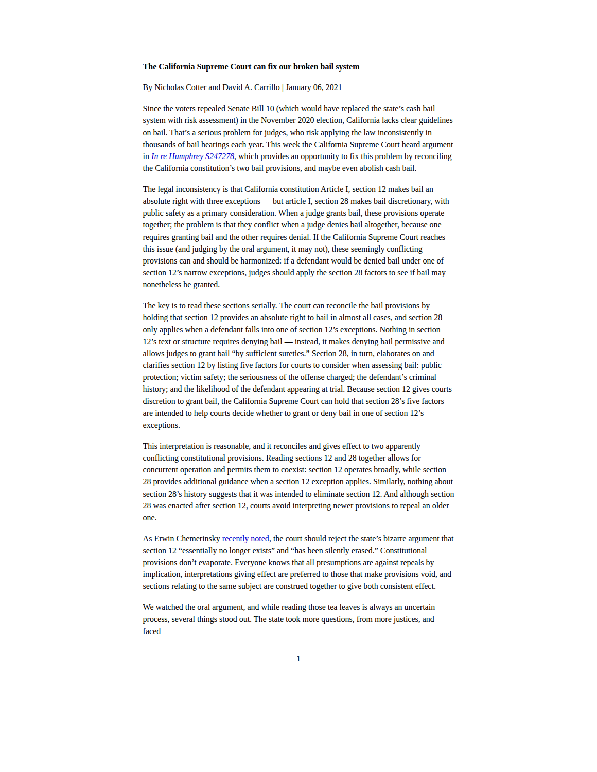The California Supreme Court can fix our broken bail system
By Nicholas Cotter and David A. Carrillo | January 06, 2021
Since the voters repealed Senate Bill 10 (which would have replaced the state’s cash bail system with risk assessment) in the November 2020 election, California lacks clear guidelines on bail. That’s a serious problem for judges, who risk applying the law inconsistently in thousands of bail hearings each year. This week the California Supreme Court heard argument in In re Humphrey S247278, which provides an opportunity to fix this problem by reconciling the California constitution’s two bail provisions, and maybe even abolish cash bail.
The legal inconsistency is that California constitution Article I, section 12 makes bail an absolute right with three exceptions — but article I, section 28 makes bail discretionary, with public safety as a primary consideration. When a judge grants bail, these provisions operate together; the problem is that they conflict when a judge denies bail altogether, because one requires granting bail and the other requires denial. If the California Supreme Court reaches this issue (and judging by the oral argument, it may not), these seemingly conflicting provisions can and should be harmonized: if a defendant would be denied bail under one of section 12’s narrow exceptions, judges should apply the section 28 factors to see if bail may nonetheless be granted.
The key is to read these sections serially. The court can reconcile the bail provisions by holding that section 12 provides an absolute right to bail in almost all cases, and section 28 only applies when a defendant falls into one of section 12’s exceptions. Nothing in section 12’s text or structure requires denying bail — instead, it makes denying bail permissive and allows judges to grant bail “by sufficient sureties.” Section 28, in turn, elaborates on and clarifies section 12 by listing five factors for courts to consider when assessing bail: public protection; victim safety; the seriousness of the offense charged; the defendant’s criminal history; and the likelihood of the defendant appearing at trial. Because section 12 gives courts discretion to grant bail, the California Supreme Court can hold that section 28’s five factors are intended to help courts decide whether to grant or deny bail in one of section 12’s exceptions.
This interpretation is reasonable, and it reconciles and gives effect to two apparently conflicting constitutional provisions. Reading sections 12 and 28 together allows for concurrent operation and permits them to coexist: section 12 operates broadly, while section 28 provides additional guidance when a section 12 exception applies. Similarly, nothing about section 28’s history suggests that it was intended to eliminate section 12. And although section 28 was enacted after section 12, courts avoid interpreting newer provisions to repeal an older one.
As Erwin Chemerinsky recently noted, the court should reject the state’s bizarre argument that section 12 “essentially no longer exists” and “has been silently erased.” Constitutional provisions don’t evaporate. Everyone knows that all presumptions are against repeals by implication, interpretations giving effect are preferred to those that make provisions void, and sections relating to the same subject are construed together to give both consistent effect.
We watched the oral argument, and while reading those tea leaves is always an uncertain process, several things stood out. The state took more questions, from more justices, and faced
1